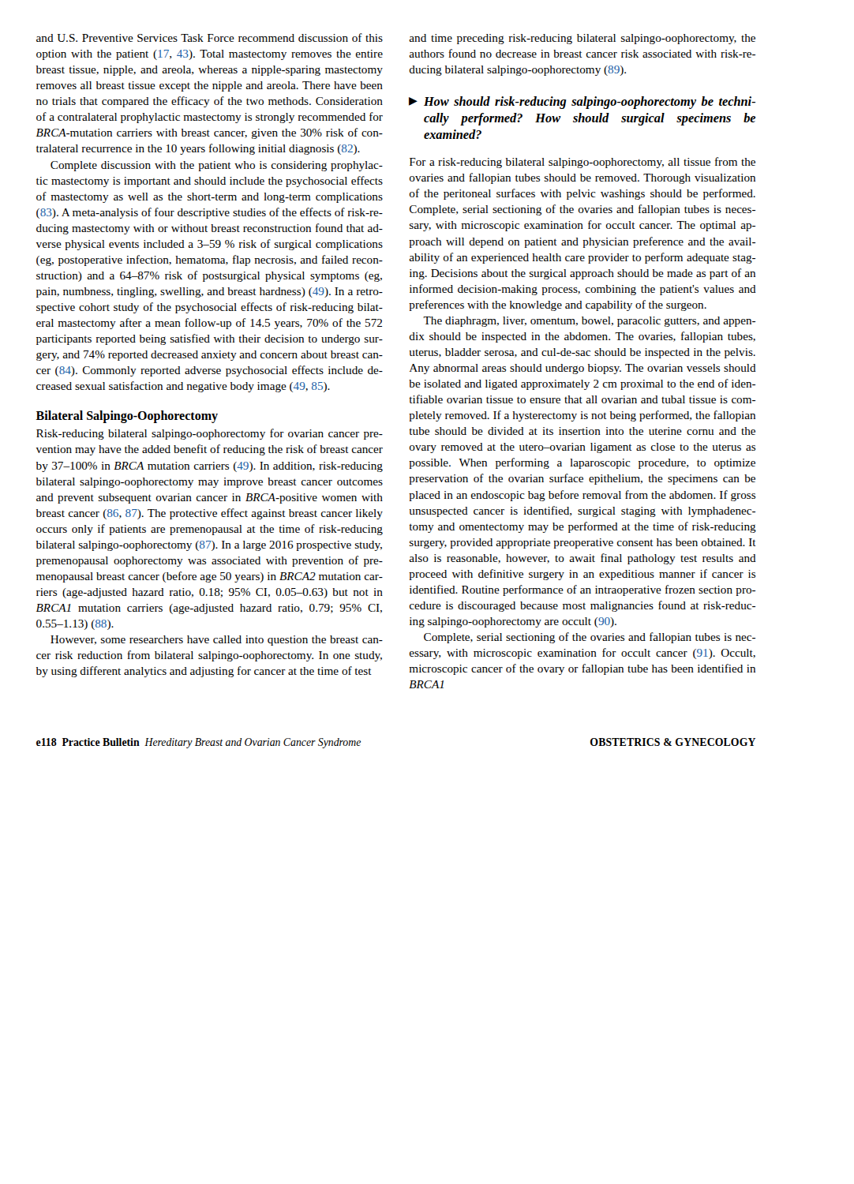and U.S. Preventive Services Task Force recommend discussion of this option with the patient (17, 43). Total mastectomy removes the entire breast tissue, nipple, and areola, whereas a nipple-sparing mastectomy removes all breast tissue except the nipple and areola. There have been no trials that compared the efficacy of the two methods. Consideration of a contralateral prophylactic mastectomy is strongly recommended for BRCA-mutation carriers with breast cancer, given the 30% risk of contralateral recurrence in the 10 years following initial diagnosis (82).
Complete discussion with the patient who is considering prophylactic mastectomy is important and should include the psychosocial effects of mastectomy as well as the short-term and long-term complications (83). A meta-analysis of four descriptive studies of the effects of risk-reducing mastectomy with or without breast reconstruction found that adverse physical events included a 3–59 % risk of surgical complications (eg, postoperative infection, hematoma, flap necrosis, and failed reconstruction) and a 64–87% risk of postsurgical physical symptoms (eg, pain, numbness, tingling, swelling, and breast hardness) (49). In a retrospective cohort study of the psychosocial effects of risk-reducing bilateral mastectomy after a mean follow-up of 14.5 years, 70% of the 572 participants reported being satisfied with their decision to undergo surgery, and 74% reported decreased anxiety and concern about breast cancer (84). Commonly reported adverse psychosocial effects include decreased sexual satisfaction and negative body image (49, 85).
Bilateral Salpingo-Oophorectomy
Risk-reducing bilateral salpingo-oophorectomy for ovarian cancer prevention may have the added benefit of reducing the risk of breast cancer by 37–100% in BRCA mutation carriers (49). In addition, risk-reducing bilateral salpingo-oophorectomy may improve breast cancer outcomes and prevent subsequent ovarian cancer in BRCA-positive women with breast cancer (86, 87). The protective effect against breast cancer likely occurs only if patients are premenopausal at the time of risk-reducing bilateral salpingo-oophorectomy (87). In a large 2016 prospective study, premenopausal oophorectomy was associated with prevention of premenopausal breast cancer (before age 50 years) in BRCA2 mutation carriers (age-adjusted hazard ratio, 0.18; 95% CI, 0.05–0.63) but not in BRCA1 mutation carriers (age-adjusted hazard ratio, 0.79; 95% CI, 0.55–1.13) (88).
However, some researchers have called into question the breast cancer risk reduction from bilateral salpingo-oophorectomy. In one study, by using different analytics and adjusting for cancer at the time of test
and time preceding risk-reducing bilateral salpingo-oophorectomy, the authors found no decrease in breast cancer risk associated with risk-reducing bilateral salpingo-oophorectomy (89).
▶ How should risk-reducing salpingo-oophorectomy be technically performed? How should surgical specimens be examined?
For a risk-reducing bilateral salpingo-oophorectomy, all tissue from the ovaries and fallopian tubes should be removed. Thorough visualization of the peritoneal surfaces with pelvic washings should be performed. Complete, serial sectioning of the ovaries and fallopian tubes is necessary, with microscopic examination for occult cancer. The optimal approach will depend on patient and physician preference and the availability of an experienced health care provider to perform adequate staging. Decisions about the surgical approach should be made as part of an informed decision-making process, combining the patient's values and preferences with the knowledge and capability of the surgeon.
The diaphragm, liver, omentum, bowel, paracolic gutters, and appendix should be inspected in the abdomen. The ovaries, fallopian tubes, uterus, bladder serosa, and cul-de-sac should be inspected in the pelvis. Any abnormal areas should undergo biopsy. The ovarian vessels should be isolated and ligated approximately 2 cm proximal to the end of identifiable ovarian tissue to ensure that all ovarian and tubal tissue is completely removed. If a hysterectomy is not being performed, the fallopian tube should be divided at its insertion into the uterine cornu and the ovary removed at the utero–ovarian ligament as close to the uterus as possible. When performing a laparoscopic procedure, to optimize preservation of the ovarian surface epithelium, the specimens can be placed in an endoscopic bag before removal from the abdomen. If gross unsuspected cancer is identified, surgical staging with lymphadenectomy and omentectomy may be performed at the time of risk-reducing surgery, provided appropriate preoperative consent has been obtained. It also is reasonable, however, to await final pathology test results and proceed with definitive surgery in an expeditious manner if cancer is identified. Routine performance of an intraoperative frozen section procedure is discouraged because most malignancies found at risk-reducing salpingo-oophorectomy are occult (90).
Complete, serial sectioning of the ovaries and fallopian tubes is necessary, with microscopic examination for occult cancer (91). Occult, microscopic cancer of the ovary or fallopian tube has been identified in BRCA1
e118 Practice Bulletin Hereditary Breast and Ovarian Cancer Syndrome
OBSTETRICS & GYNECOLOGY